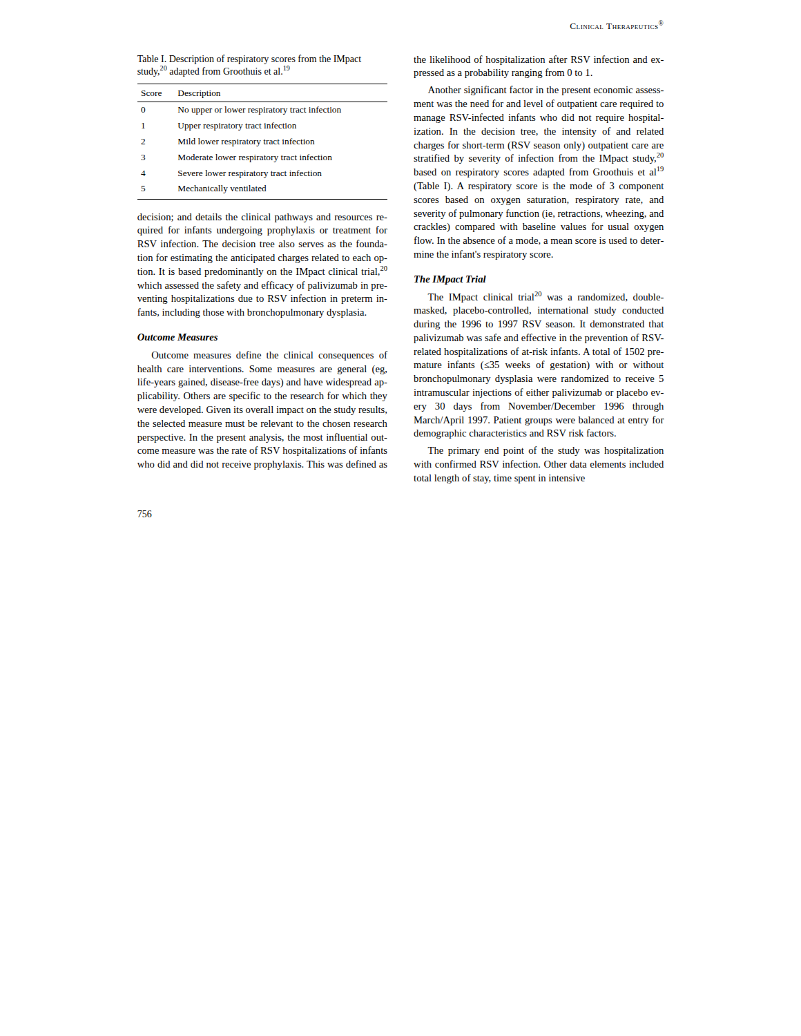Clinical Therapeutics®
Table I. Description of respiratory scores from the IMpact study, 20 adapted from Groothuis et al. 19
| Score | Description |
| --- | --- |
| 0 | No upper or lower respiratory tract infection |
| 1 | Upper respiratory tract infection |
| 2 | Mild lower respiratory tract infection |
| 3 | Moderate lower respiratory tract infection |
| 4 | Severe lower respiratory tract infection |
| 5 | Mechanically ventilated |
decision; and details the clinical pathways and resources required for infants undergoing prophylaxis or treatment for RSV infection. The decision tree also serves as the foundation for estimating the anticipated charges related to each option. It is based predominantly on the IMpact clinical trial,20 which assessed the safety and efficacy of palivizumab in preventing hospitalizations due to RSV infection in preterm infants, including those with bronchopulmonary dysplasia.
Outcome Measures
Outcome measures define the clinical consequences of health care interventions. Some measures are general (eg, life-years gained, disease-free days) and have widespread applicability. Others are specific to the research for which they were developed. Given its overall impact on the study results, the selected measure must be relevant to the chosen research perspective. In the present analysis, the most influential outcome measure was the rate of RSV hospitalizations of infants who did and did not receive prophylaxis. This was defined as the likelihood of hospitalization after RSV infection and expressed as a probability ranging from 0 to 1.
Another significant factor in the present economic assessment was the need for and level of outpatient care required to manage RSV-infected infants who did not require hospitalization. In the decision tree, the intensity of and related charges for short-term (RSV season only) outpatient care are stratified by severity of infection from the IMpact study,20 based on respiratory scores adapted from Groothuis et al19 (Table I). A respiratory score is the mode of 3 component scores based on oxygen saturation, respiratory rate, and severity of pulmonary function (ie, retractions, wheezing, and crackles) compared with baseline values for usual oxygen flow. In the absence of a mode, a mean score is used to determine the infant's respiratory score.
The IMpact Trial
The IMpact clinical trial20 was a randomized, double-masked, placebo-controlled, international study conducted during the 1996 to 1997 RSV season. It demonstrated that palivizumab was safe and effective in the prevention of RSV-related hospitalizations of at-risk infants. A total of 1502 premature infants (≤35 weeks of gestation) with or without bronchopulmonary dysplasia were randomized to receive 5 intramuscular injections of either palivizumab or placebo every 30 days from November/December 1996 through March/April 1997. Patient groups were balanced at entry for demographic characteristics and RSV risk factors.
The primary end point of the study was hospitalization with confirmed RSV infection. Other data elements included total length of stay, time spent in intensive
756